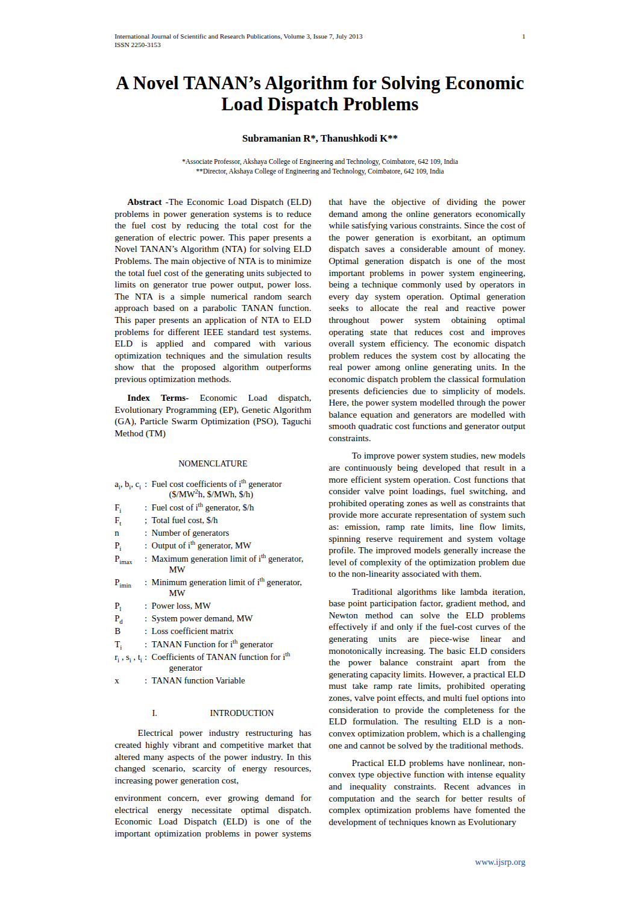International Journal of Scientific and Research Publications, Volume 3, Issue 7, July 2013
ISSN 2250-3153 1
A Novel TANAN’s Algorithm for Solving Economic
Load Dispatch Problems
Subramanian R*, Thanushkodi K**
*Associate Professor, Akshaya College of Engineering and Technology, Coimbatore, 642 109, India
**Director, Akshaya College of Engineering and Technology, Coimbatore, 642 109, India
Abstract -The Economic Load Dispatch (ELD) problems in power generation systems is to reduce the fuel cost by reducing the total cost for the generation of electric power. This paper presents a Novel TANAN’s Algorithm (NTA) for solving ELD Problems. The main objective of NTA is to minimize the total fuel cost of the generating units subjected to limits on generator true power output, power loss. The NTA is a simple numerical random search approach based on a parabolic TANAN function. This paper presents an application of NTA to ELD problems for different IEEE standard test systems. ELD is applied and compared with various optimization techniques and the simulation results show that the proposed algorithm outperforms previous optimization methods.
Index Terms- Economic Load dispatch, Evolutionary Programming (EP), Genetic Algorithm (GA), Particle Swarm Optimization (PSO), Taguchi Method (TM)
NOMENCLATURE
| a i , b i , c i | : | Fuel cost coefficients of i th generator ($/MW 2 h, $/MWh, $/h) |
| F i | : | Fuel cost of i th generator, $/h |
| F t | ; | Total fuel cost, $/h |
| n | : | Number of generators |
| P i | : | Output of i th generator, MW |
| P imax | : | Maximum generation limit of i th generator, MW |
| P imin | : | Minimum generation limit of i th generator, MW |
| P l | : | Power loss, MW |
| P d | : | System power demand, MW |
| B | : | Loss coefficient matrix |
| T i | : | TANAN Function for i th generator |
| r i , s i , t i | : | Coefficients of TANAN function for i th generator |
| x | : | TANAN function Variable |
I. INTRODUCTION
Electrical power industry restructuring has created highly vibrant and competitive market that altered many aspects of the power industry. In this changed scenario, scarcity of energy resources, increasing power generation cost,
environment concern, ever growing demand for electrical energy necessitate optimal dispatch. Economic Load Dispatch (ELD) is one of the important optimization problems in power systems that have the objective of dividing the power demand among the online generators economically while satisfying various constraints. Since the cost of the power generation is exorbitant, an optimum dispatch saves a considerable amount of money. Optimal generation dispatch is one of the most important problems in power system engineering, being a technique commonly used by operators in every day system operation. Optimal generation seeks to allocate the real and reactive power throughout power system obtaining optimal operating state that reduces cost and improves overall system efficiency. The economic dispatch problem reduces the system cost by allocating the real power among online generating units. In the economic dispatch problem the classical formulation presents deficiencies due to simplicity of models. Here, the power system modelled through the power balance equation and generators are modelled with smooth quadratic cost functions and generator output constraints.
To improve power system studies, new models are continuously being developed that result in a more efficient system operation. Cost functions that consider valve point loadings, fuel switching, and prohibited operating zones as well as constraints that provide more accurate representation of system such as: emission, ramp rate limits, line flow limits, spinning reserve requirement and system voltage profile. The improved models generally increase the level of complexity of the optimization problem due to the non-linearity associated with them.
Traditional algorithms like lambda iteration, base point participation factor, gradient method, and Newton method can solve the ELD problems effectively if and only if the fuel-cost curves of the generating units are piece-wise linear and monotonically increasing. The basic ELD considers the power balance constraint apart from the generating capacity limits. However, a practical ELD must take ramp rate limits, prohibited operating zones, valve point effects, and multi fuel options into consideration to provide the completeness for the ELD formulation. The resulting ELD is a non-convex optimization problem, which is a challenging one and cannot be solved by the traditional methods.
Practical ELD problems have nonlinear, non-convex type objective function with intense equality and inequality constraints. Recent advances in computation and the search for better results of complex optimization problems have fomented the development of techniques known as Evolutionary
www.ijsrp.org